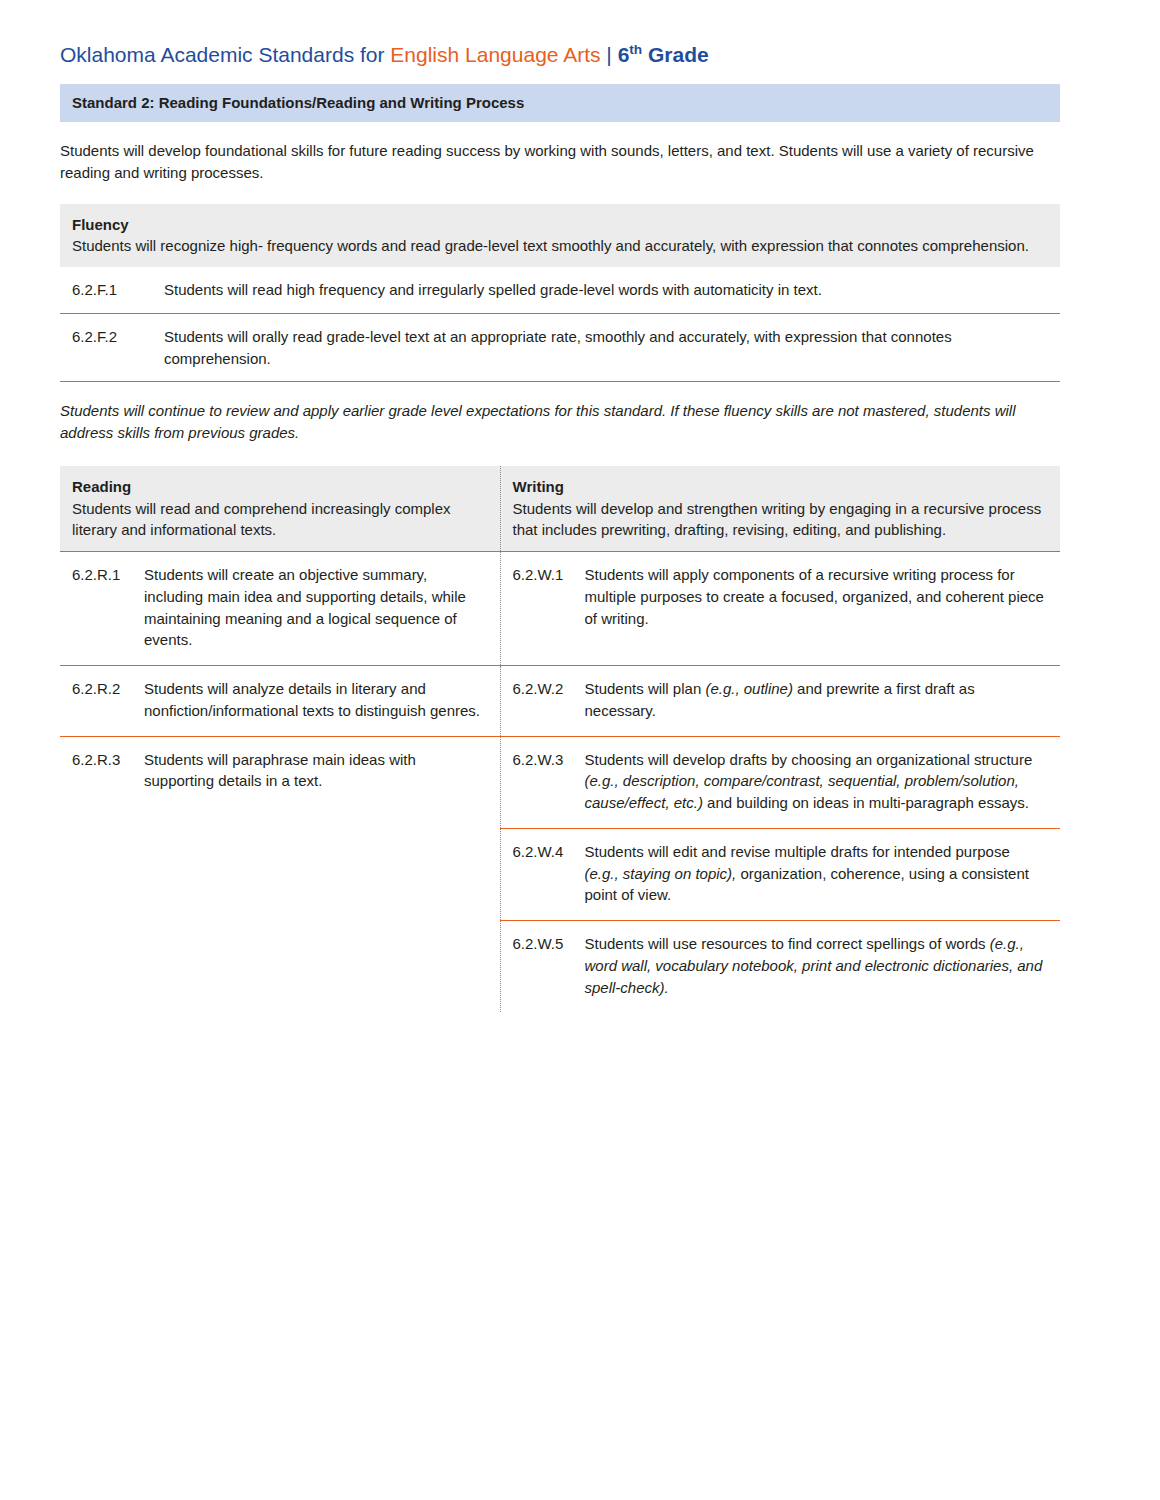Oklahoma Academic Standards for English Language Arts | 6th Grade
Standard 2: Reading Foundations/Reading and Writing Process
Students will develop foundational skills for future reading success by working with sounds, letters, and text. Students will use a variety of recursive reading and writing processes.
Fluency Students will recognize high- frequency words and read grade-level text smoothly and accurately, with expression that connotes comprehension.
| 6.2.F.1 | Students will read high frequency and irregularly spelled grade-level words with automaticity in text. |
| 6.2.F.2 | Students will orally read grade-level text at an appropriate rate, smoothly and accurately, with expression that connotes comprehension. |
Students will continue to review and apply earlier grade level expectations for this standard. If these fluency skills are not mastered, students will address skills from previous grades.
| Reading Students will read and comprehend increasingly complex literary and informational texts. | Writing Students will develop and strengthen writing by engaging in a recursive process that includes prewriting, drafting, revising, editing, and publishing. |
| --- | --- |
| 6.2.R.1 Students will create an objective summary, including main idea and supporting details, while maintaining meaning and a logical sequence of events. | 6.2.W.1 Students will apply components of a recursive writing process for multiple purposes to create a focused, organized, and coherent piece of writing. |
| 6.2.R.2 Students will analyze details in literary and nonfiction/informational texts to distinguish genres. | 6.2.W.2 Students will plan (e.g., outline) and prewrite a first draft as necessary. |
| 6.2.R.3 Students will paraphrase main ideas with supporting details in a text. | 6.2.W.3 Students will develop drafts by choosing an organizational structure (e.g., description, compare/contrast, sequential, problem/solution, cause/effect, etc.) and building on ideas in multi-paragraph essays. |
| 6.2.W.4 Students will edit and revise multiple drafts for intended purpose (e.g., staying on topic), organization, coherence, using a consistent point of view. |
| 6.2.W.5 Students will use resources to find correct spellings of words (e.g., word wall, vocabulary notebook, print and electronic dictionaries, and spell-check). |